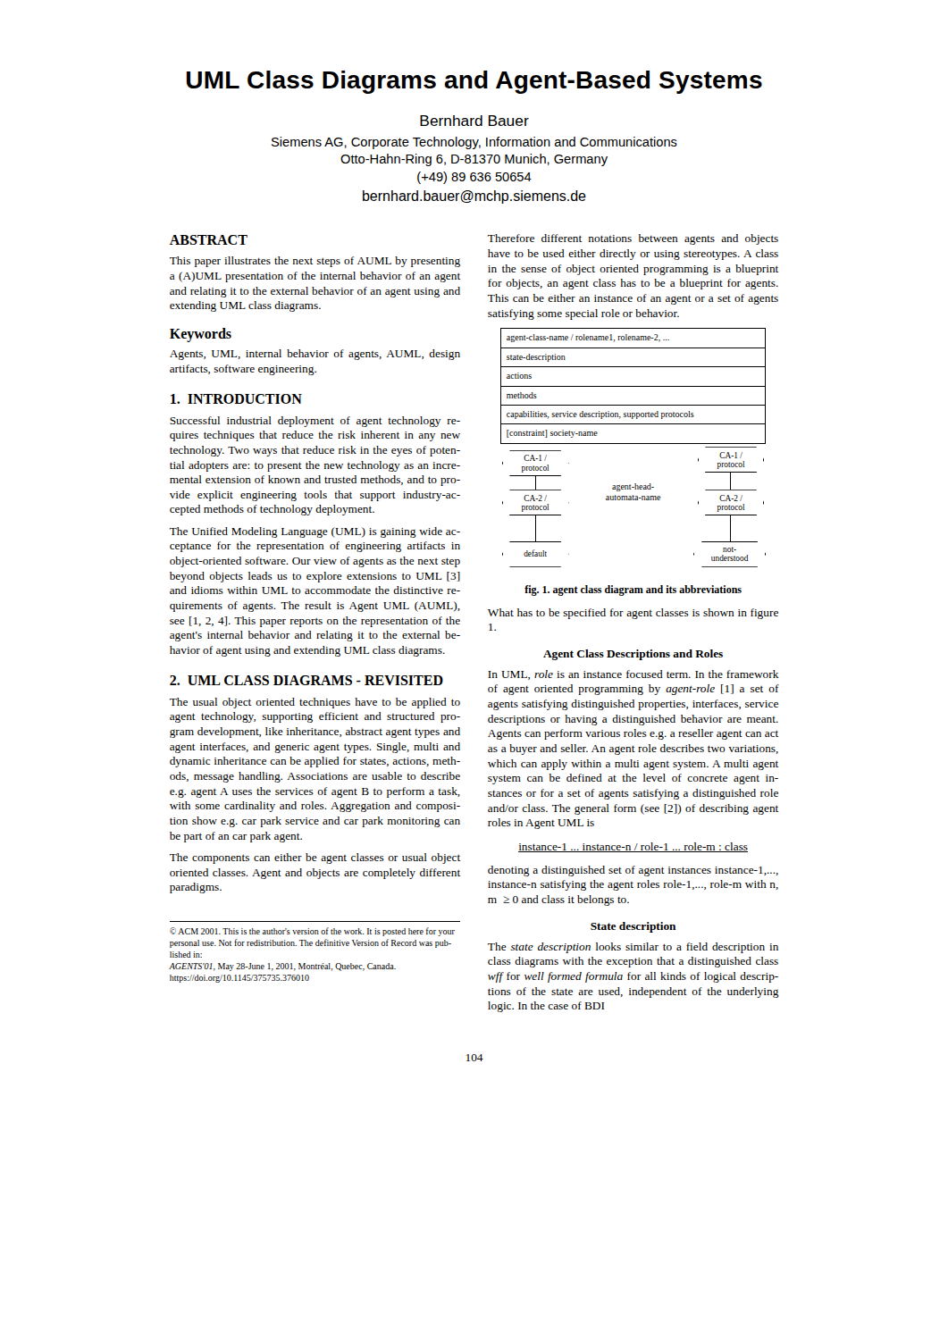UML Class Diagrams and Agent-Based Systems
Bernhard Bauer
Siemens AG, Corporate Technology, Information and Communications
Otto-Hahn-Ring 6, D-81370 Munich, Germany
(+49) 89 636 50654
bernhard.bauer@mchp.siemens.de
ABSTRACT
This paper illustrates the next steps of AUML by presenting a (A)UML presentation of the internal behavior of an agent and relating it to the external behavior of an agent using and extending UML class diagrams.
Keywords
Agents, UML, internal behavior of agents, AUML, design artifacts, software engineering.
1. INTRODUCTION
Successful industrial deployment of agent technology requires techniques that reduce the risk inherent in any new technology. Two ways that reduce risk in the eyes of potential adopters are: to present the new technology as an incremental extension of known and trusted methods, and to provide explicit engineering tools that support industry-accepted methods of technology deployment.
The Unified Modeling Language (UML) is gaining wide acceptance for the representation of engineering artifacts in object-oriented software. Our view of agents as the next step beyond objects leads us to explore extensions to UML [3] and idioms within UML to accommodate the distinctive requirements of agents. The result is Agent UML (AUML), see [1, 2, 4]. This paper reports on the representation of the agent's internal behavior and relating it to the external behavior of agent using and extending UML class diagrams.
2. UML CLASS DIAGRAMS - REVISITED
The usual object oriented techniques have to be applied to agent technology, supporting efficient and structured program development, like inheritance, abstract agent types and agent interfaces, and generic agent types. Single, multi and dynamic inheritance can be applied for states, actions, methods, message handling. Associations are usable to describe e.g. agent A uses the services of agent B to perform a task, with some cardinality and roles. Aggregation and composition show e.g. car park service and car park monitoring can be part of an car park agent.
The components can either be agent classes or usual object oriented classes. Agent and objects are completely different paradigms.
© ACM 2001. This is the author's version of the work. It is posted here for your personal use. Not for redistribution. The definitive Version of Record was published in:
AGENTS'01, May 28-June 1, 2001, Montréal, Quebec, Canada.
https://doi.org/10.1145/375735.376010
Therefore different notations between agents and objects have to be used either directly or using stereotypes. A class in the sense of object oriented programming is a blueprint for objects, an agent class has to be a blueprint for agents. This can be either an instance of an agent or a set of agents satisfying some special role or behavior.
agent-class-name / rolename1, rolename-2, ...
state-description
actions
methods
capabilities, service description, supported protocols
[constraint] society-name
CA-1 /
protocol
CA-2 /
protocol
default
CA-1 /
protocol
CA-2 /
protocol
not-
understood
agent-head-
automata-name
fig. 1. agent class diagram and its abbreviations
What has to be specified for agent classes is shown in figure 1.
Agent Class Descriptions and Roles
In UML, role is an instance focused term. In the framework of agent oriented programming by agent-role [1] a set of agents satisfying distinguished properties, interfaces, service descriptions or having a distinguished behavior are meant. Agents can perform various roles e.g. a reseller agent can act as a buyer and seller. An agent role describes two variations, which can apply within a multi agent system. A multi agent system can be defined at the level of concrete agent instances or for a set of agents satisfying a distinguished role and/or class. The general form (see [2]) of describing agent roles in Agent UML is
instance-1 ... instance-n / role-1 ... role-m : class
denoting a distinguished set of agent instances instance-1,..., instance-n satisfying the agent roles role-1,..., role-m with n, m ≥ 0 and class it belongs to.
State description
The state description looks similar to a field description in class diagrams with the exception that a distinguished class wff for well formed formula for all kinds of logical descriptions of the state are used, independent of the underlying logic. In the case of BDI
104